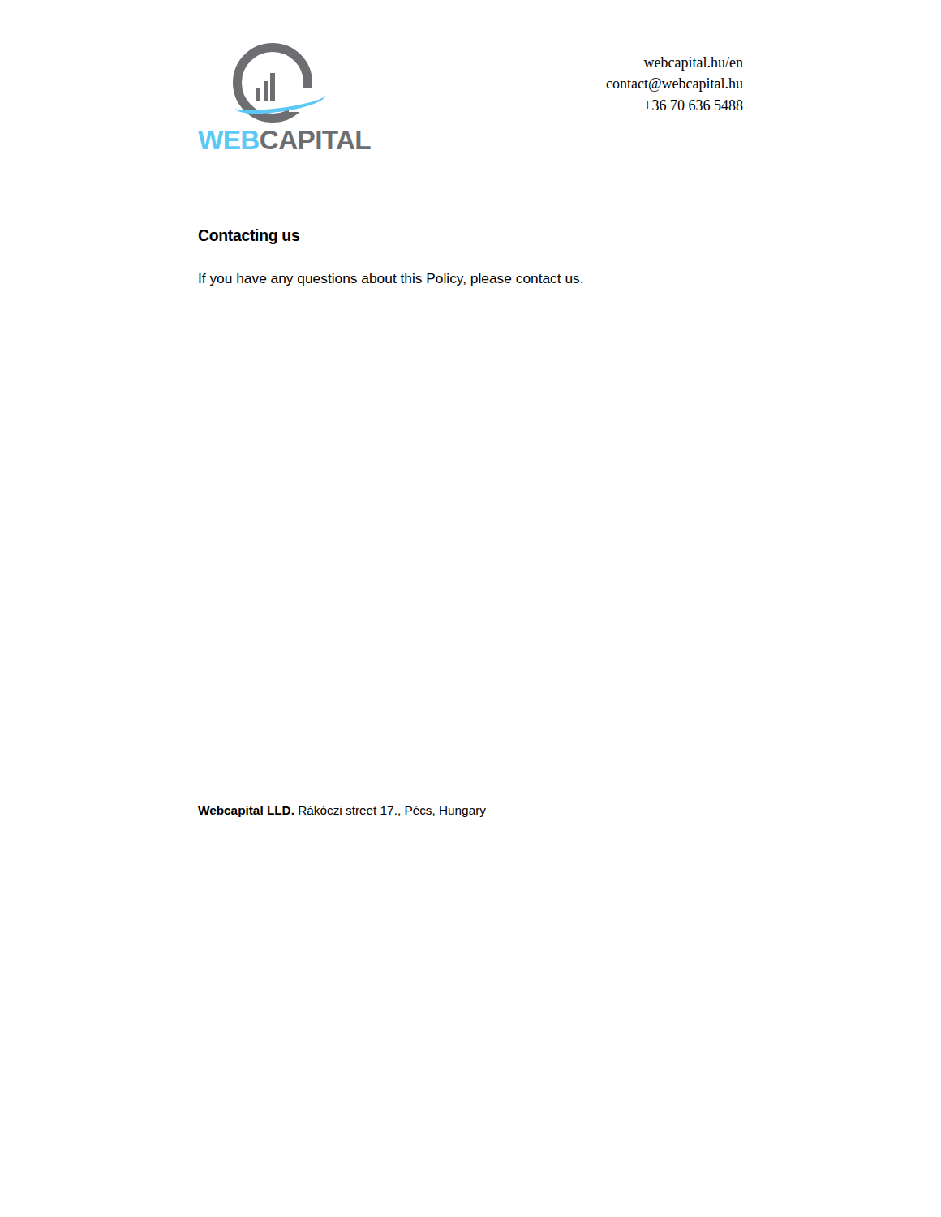WEB CAPITAL
webcapital.hu/en
contact@webcapital.hu
+36 70 636 5488
Contacting us
If you have any questions about this Policy, please contact us.
Webcapital LLD. Rákóczi street 17., Pécs, Hungary